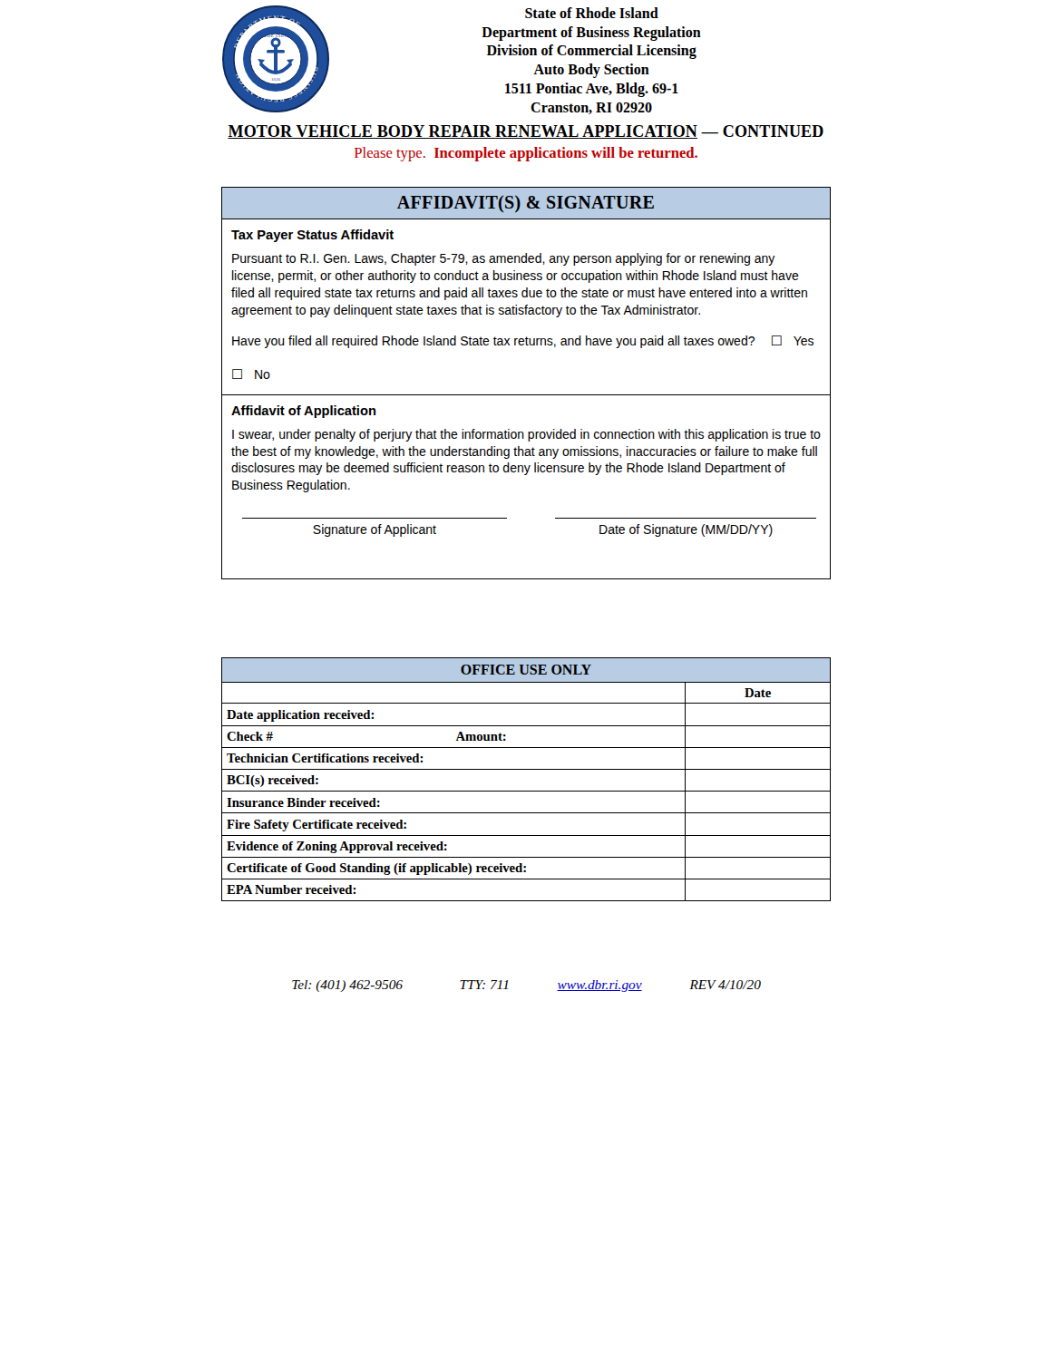RHODE ISLAND 1636 DEPARTMENT OF BUSINESS REGULATION
State of Rhode Island
Department of Business Regulation
Division of Commercial Licensing
Auto Body Section
1511 Pontiac Ave, Bldg. 69-1
Cranston, RI 02920
MOTOR VEHICLE BODY REPAIR RENEWAL APPLICATION — CONTINUED
Please type. Incomplete applications will be returned.
AFFIDAVIT(S) & SIGNATURE
Tax Payer Status Affidavit
Pursuant to R.I. Gen. Laws, Chapter 5-79, as amended, any person applying for or renewing any license, permit, or other authority to conduct a business or occupation within Rhode Island must have filed all required state tax returns and paid all taxes due to the state or must have entered into a written agreement to pay delinquent state taxes that is satisfactory to the Tax Administrator.
Have you filed all required Rhode Island State tax returns, and have you paid all taxes owed? ☐ Yes ☐ No
Affidavit of Application
I swear, under penalty of perjury that the information provided in connection with this application is true to the best of my knowledge, with the understanding that any omissions, inaccuracies or failure to make full disclosures may be deemed sufficient reason to deny licensure by the Rhode Island Department of Business Regulation.
Signature of Applicant
Date of Signature (MM/DD/YY)
| OFFICE USE ONLY |
| | Date |
| Date application received: | |
| Check # Amount: | |
| Technician Certifications received: | |
| BCI(s) received: | |
| Insurance Binder received: | |
| Fire Safety Certificate received: | |
| Evidence of Zoning Approval received: | |
| Certificate of Good Standing (if applicable) received: | |
| EPA Number received: | |
Tel: (401) 462-9506 TTY: 711 www.dbr.ri.gov REV 4/10/20